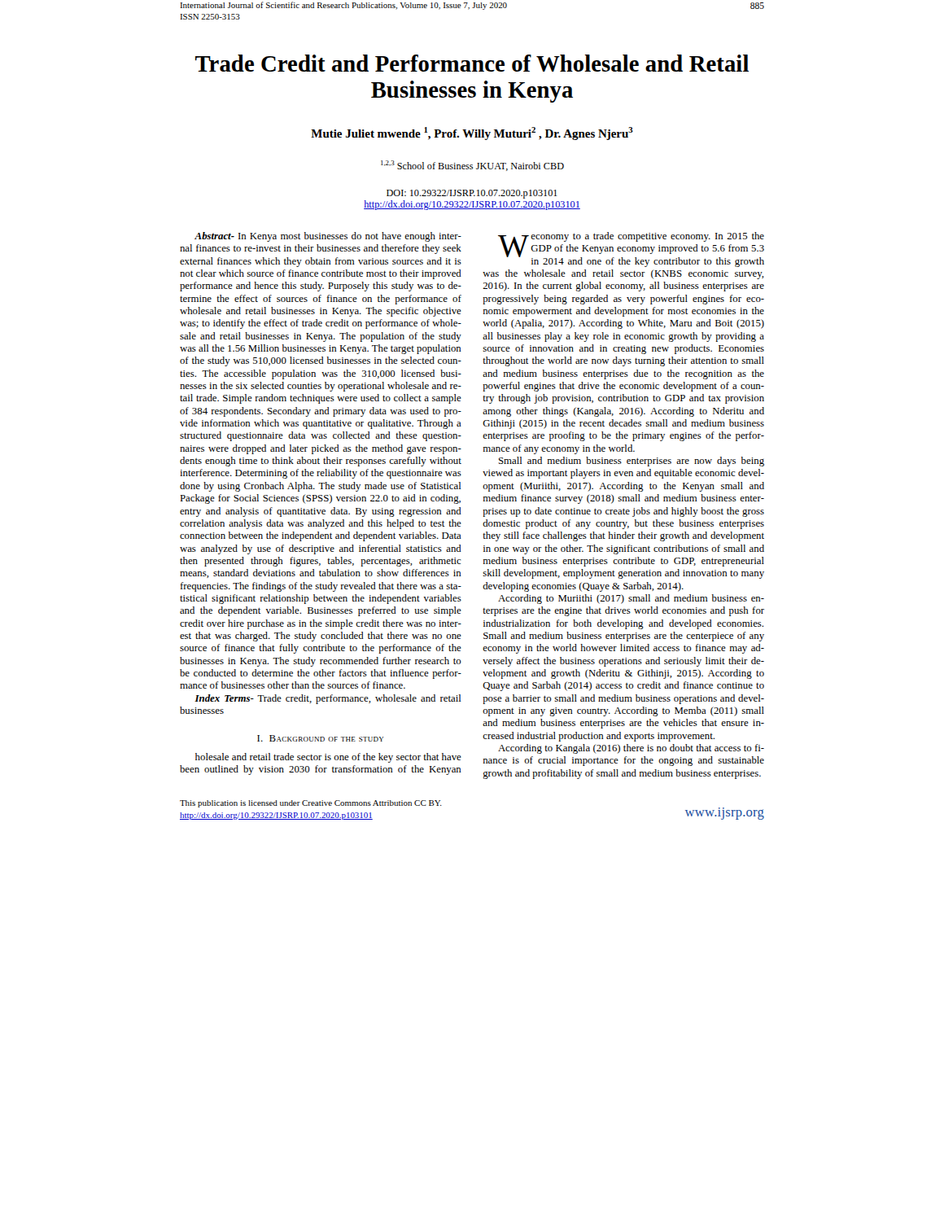International Journal of Scientific and Research Publications, Volume 10, Issue 7, July 2020
ISSN 2250-3153
885
Trade Credit and Performance of Wholesale and Retail Businesses in Kenya
Mutie Juliet mwende 1, Prof. Willy Muturi2 , Dr. Agnes Njeru3
1,2,3 School of Business JKUAT, Nairobi CBD
DOI: 10.29322/IJSRP.10.07.2020.p103101 http://dx.doi.org/10.29322/IJSRP.10.07.2020.p103101
Abstract- In Kenya most businesses do not have enough internal finances to re-invest in their businesses and therefore they seek external finances which they obtain from various sources and it is not clear which source of finance contribute most to their improved performance and hence this study. Purposely this study was to determine the effect of sources of finance on the performance of wholesale and retail businesses in Kenya. The specific objective was; to identify the effect of trade credit on performance of wholesale and retail businesses in Kenya. The population of the study was all the 1.56 Million businesses in Kenya. The target population of the study was 510,000 licensed businesses in the selected counties. The accessible population was the 310,000 licensed businesses in the six selected counties by operational wholesale and retail trade. Simple random techniques were used to collect a sample of 384 respondents. Secondary and primary data was used to provide information which was quantitative or qualitative. Through a structured questionnaire data was collected and these questionnaires were dropped and later picked as the method gave respondents enough time to think about their responses carefully without interference. Determining of the reliability of the questionnaire was done by using Cronbach Alpha. The study made use of Statistical Package for Social Sciences (SPSS) version 22.0 to aid in coding, entry and analysis of quantitative data. By using regression and correlation analysis data was analyzed and this helped to test the connection between the independent and dependent variables. Data was analyzed by use of descriptive and inferential statistics and then presented through figures, tables, percentages, arithmetic means, standard deviations and tabulation to show differences in frequencies. The findings of the study revealed that there was a statistical significant relationship between the independent variables and the dependent variable. Businesses preferred to use simple credit over hire purchase as in the simple credit there was no interest that was charged. The study concluded that there was no one source of finance that fully contribute to the performance of the businesses in Kenya. The study recommended further research to be conducted to determine the other factors that influence performance of businesses other than the sources of finance.
Index Terms- Trade credit, performance, wholesale and retail businesses
I. Background of the study
Wholesale and retail trade sector is one of the key sector that have been outlined by vision 2030 for transformation of the Kenyan economy to a trade competitive economy. In 2015 the GDP of the Kenyan economy improved to 5.6 from 5.3 in 2014 and one of the key contributor to this growth was the wholesale and retail sector (KNBS economic survey, 2016). In the current global economy, all business enterprises are progressively being regarded as very powerful engines for economic empowerment and development for most economies in the world (Apalia, 2017). According to White, Maru and Boit (2015) all businesses play a key role in economic growth by providing a source of innovation and in creating new products. Economies throughout the world are now days turning their attention to small and medium business enterprises due to the recognition as the powerful engines that drive the economic development of a country through job provision, contribution to GDP and tax provision among other things (Kangala, 2016). According to Nderitu and Githinji (2015) in the recent decades small and medium business enterprises are proofing to be the primary engines of the performance of any economy in the world.
Small and medium business enterprises are now days being viewed as important players in even and equitable economic development (Muriithi, 2017). According to the Kenyan small and medium finance survey (2018) small and medium business enterprises up to date continue to create jobs and highly boost the gross domestic product of any country, but these business enterprises they still face challenges that hinder their growth and development in one way or the other. The significant contributions of small and medium business enterprises contribute to GDP, entrepreneurial skill development, employment generation and innovation to many developing economies (Quaye & Sarbah, 2014).
According to Muriithi (2017) small and medium business enterprises are the engine that drives world economies and push for industrialization for both developing and developed economies. Small and medium business enterprises are the centerpiece of any economy in the world however limited access to finance may adversely affect the business operations and seriously limit their development and growth (Nderitu & Githinji, 2015). According to Quaye and Sarbah (2014) access to credit and finance continue to pose a barrier to small and medium business operations and development in any given country. According to Memba (2011) small and medium business enterprises are the vehicles that ensure increased industrial production and exports improvement.
According to Kangala (2016) there is no doubt that access to finance is of crucial importance for the ongoing and sustainable growth and profitability of small and medium business enterprises.
This publication is licensed under Creative Commons Attribution CC BY.
http://dx.doi.org/10.29322/IJSRP.10.07.2020.p103101
www.ijsrp.org